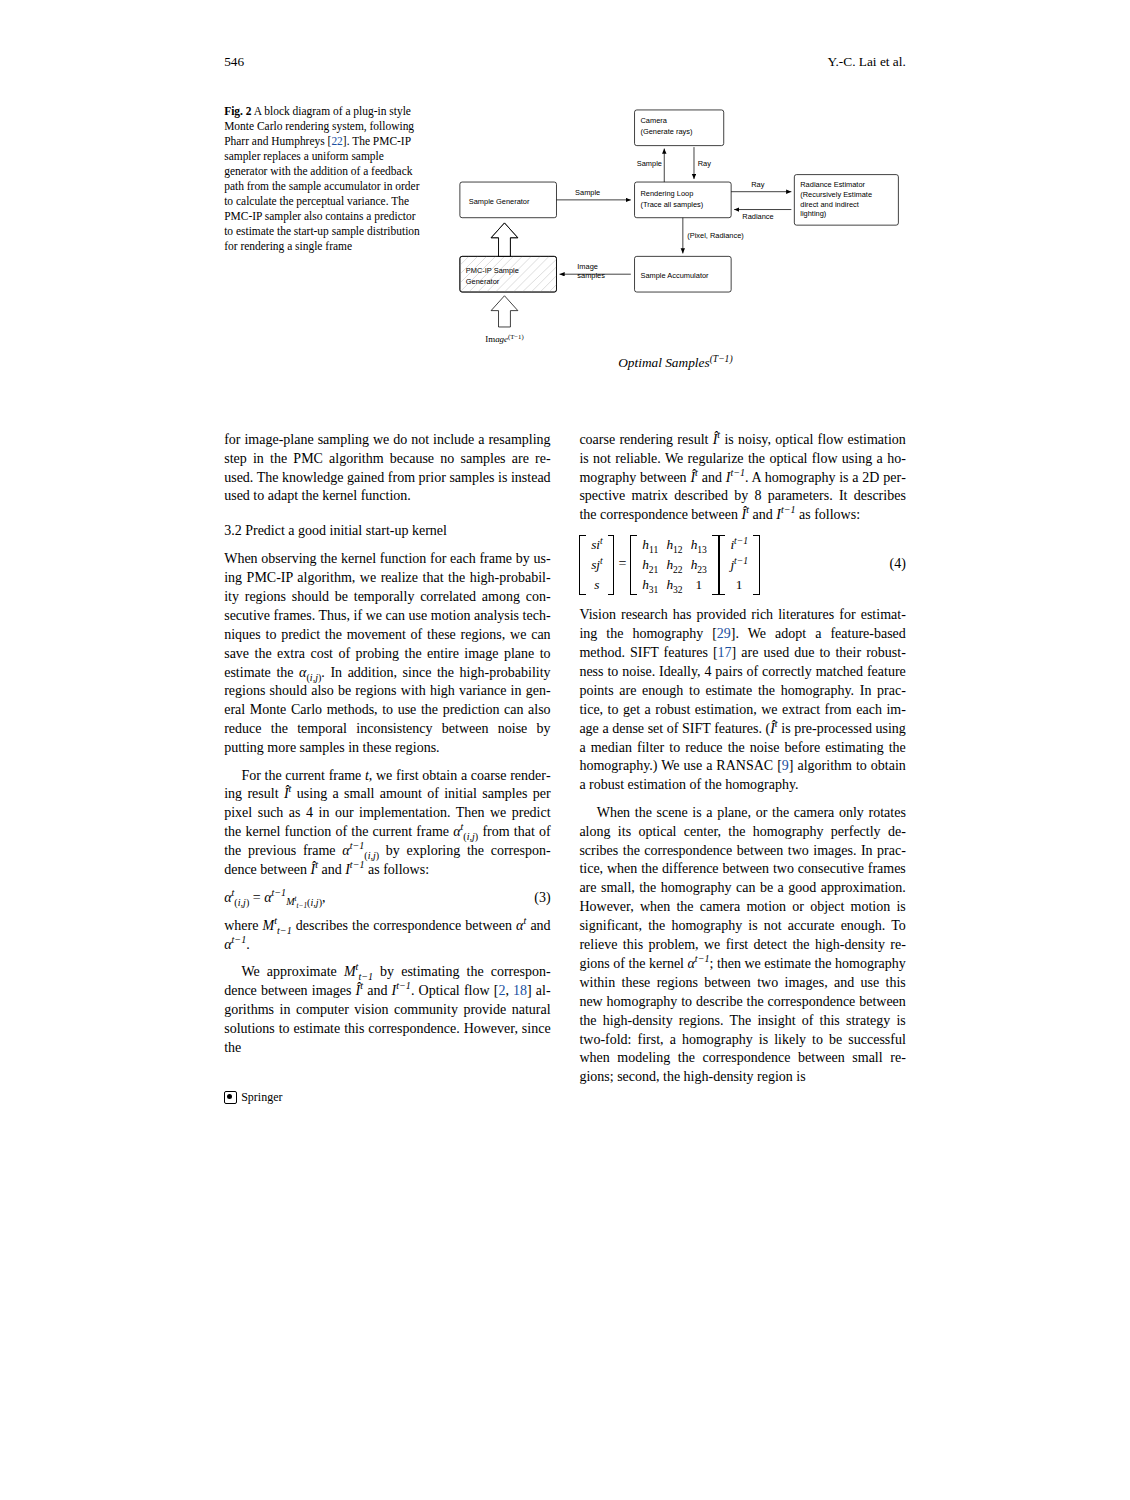546 Y.-C. Lai et al.
Fig. 2 A block diagram of a plug-in style Monte Carlo rendering system, following Pharr and Humphreys [22]. The PMC-IP sampler replaces a uniform sample generator with the addition of a feedback path from the sample accumulator in order to calculate the perceptual variance. The PMC-IP sampler also contains a predictor to estimate the start-up sample distribution for rendering a single frame
Camera (Generate rays) Sample Generator Rendering Loop (Trace all samples) Radiance Estimator (Recursively Estimate direct and indirect lighting) Sample Accumulator PMC-IP Sample Generator Sample Sample Ray Ray Radiance (Pixel, Radiance) Image samples Image(T−1)
Optimal Samples(T−1)
for image-plane sampling we do not include a resampling step in the PMC algorithm because no samples are re-used. The knowledge gained from prior samples is instead used to adapt the kernel function.
3.2 Predict a good initial start-up kernel
When observing the kernel function for each frame by using PMC-IP algorithm, we realize that the high-probability regions should be temporally correlated among consecutive frames. Thus, if we can use motion analysis techniques to predict the movement of these regions, we can save the extra cost of probing the entire image plane to estimate the α(i,j). In addition, since the high-probability regions should also be regions with high variance in general Monte Carlo methods, to use the prediction can also reduce the temporal inconsistency between noise by putting more samples in these regions.
For the current frame t, we first obtain a coarse rendering result Ît using a small amount of initial samples per pixel such as 4 in our implementation. Then we predict the kernel function of the current frame αt(i,j) from that of the previous frame αt−1(i,j) by exploring the correspondence between Ît and It−1 as follows:
αt(i,j) = αt−1Mtt−1(i,j),
(3)
where Mtt−1 describes the correspondence between αt and αt−1.
We approximate Mtt−1 by estimating the correspondence between images Ît and It−1. Optical flow [2, 18] algorithms in computer vision community provide natural solutions to estimate this correspondence. However, since the
coarse rendering result Ît is noisy, optical flow estimation is not reliable. We regularize the optical flow using a homography between Ît and It−1. A homography is a 2D perspective matrix described by 8 parameters. It describes the correspondence between Ît and It−1 as follows:
| si t |
| sj t |
| s |
=
| h 11 | h 12 | h 13 |
| h 21 | h 22 | h 23 |
| h 31 | h 32 | 1 |
| i t−1 |
| j t−1 |
| 1 |
(4)
Vision research has provided rich literatures for estimating the homography [29]. We adopt a feature-based method. SIFT features [17] are used due to their robustness to noise. Ideally, 4 pairs of correctly matched feature points are enough to estimate the homography. In practice, to get a robust estimation, we extract from each image a dense set of SIFT features. (Ît is pre-processed using a median filter to reduce the noise before estimating the homography.) We use a RANSAC [9] algorithm to obtain a robust estimation of the homography.
When the scene is a plane, or the camera only rotates along its optical center, the homography perfectly describes the correspondence between two images. In practice, when the difference between two consecutive frames are small, the homography can be a good approximation. However, when the camera motion or object motion is significant, the homography is not accurate enough. To relieve this problem, we first detect the high-density regions of the kernel αt−1; then we estimate the homography within these regions between two images, and use this new homography to describe the correspondence between the high-density regions. The insight of this strategy is two-fold: first, a homography is likely to be successful when modeling the correspondence between small regions; second, the high-density region is
Springer